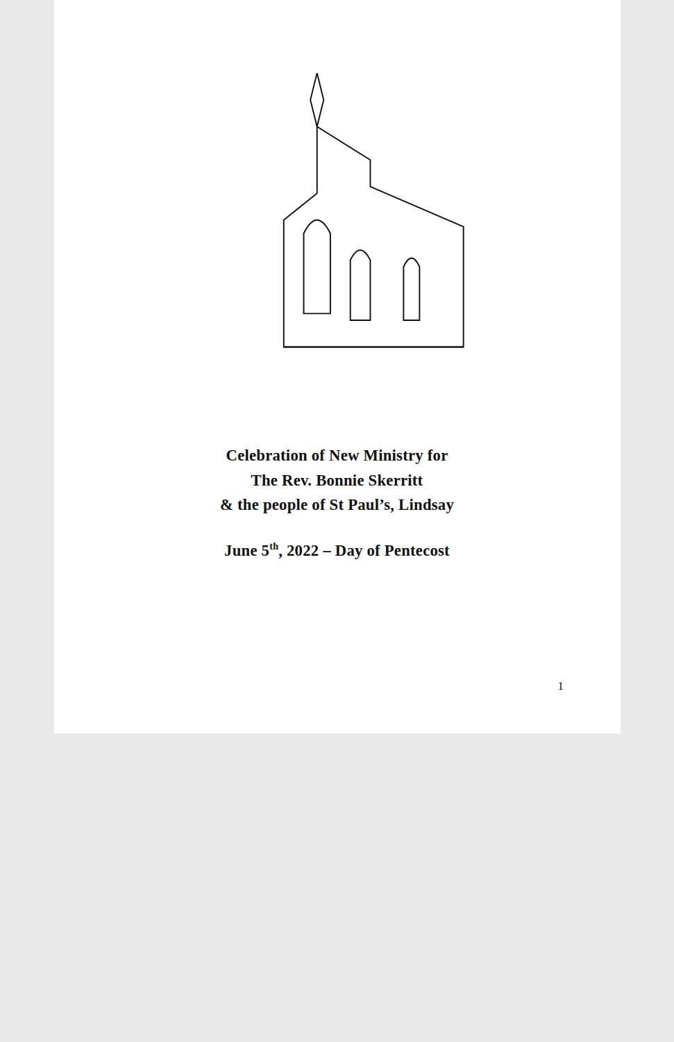Pen-and-ink drawing of St Paul's Church, Lindsay
Celebration of New Ministry for
The Rev. Bonnie Skerritt
& the people of St Paul’s, Lindsay
June 5th, 2022 – Day of Pentecost
1